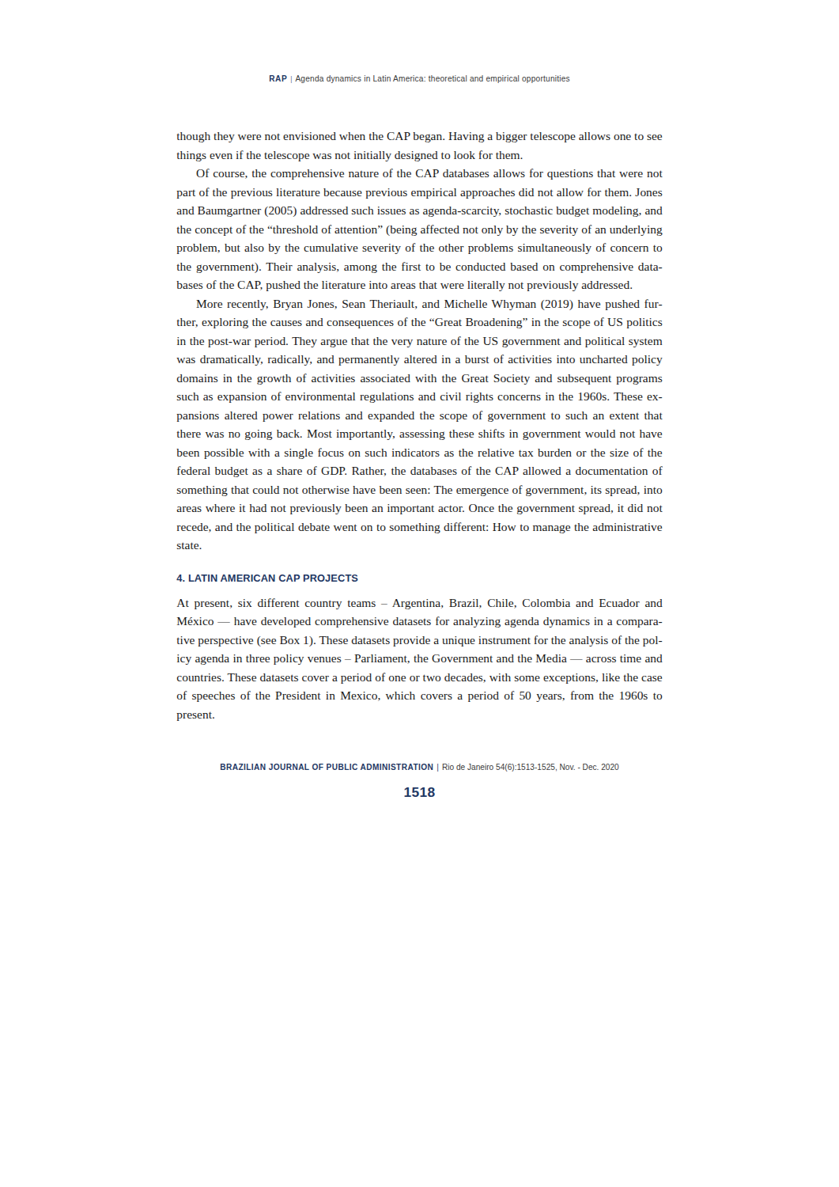RAP|Agenda dynamics in Latin America: theoretical and empirical opportunities
though they were not envisioned when the CAP began. Having a bigger telescope allows one to see things even if the telescope was not initially designed to look for them.
Of course, the comprehensive nature of the CAP databases allows for questions that were not part of the previous literature because previous empirical approaches did not allow for them. Jones and Baumgartner (2005) addressed such issues as agenda-scarcity, stochastic budget modeling, and the concept of the “threshold of attention” (being affected not only by the severity of an underlying problem, but also by the cumulative severity of the other problems simultaneously of concern to the government). Their analysis, among the first to be conducted based on comprehensive databases of the CAP, pushed the literature into areas that were literally not previously addressed.
More recently, Bryan Jones, Sean Theriault, and Michelle Whyman (2019) have pushed further, exploring the causes and consequences of the “Great Broadening” in the scope of US politics in the post-war period. They argue that the very nature of the US government and political system was dramatically, radically, and permanently altered in a burst of activities into uncharted policy domains in the growth of activities associated with the Great Society and subsequent programs such as expansion of environmental regulations and civil rights concerns in the 1960s. These expansions altered power relations and expanded the scope of government to such an extent that there was no going back. Most importantly, assessing these shifts in government would not have been possible with a single focus on such indicators as the relative tax burden or the size of the federal budget as a share of GDP. Rather, the databases of the CAP allowed a documentation of something that could not otherwise have been seen: The emergence of government, its spread, into areas where it had not previously been an important actor. Once the government spread, it did not recede, and the political debate went on to something different: How to manage the administrative state.
4. Latin American CAP projects
At present, six different country teams – Argentina, Brazil, Chile, Colombia and Ecuador and México — have developed comprehensive datasets for analyzing agenda dynamics in a comparative perspective (see Box 1). These datasets provide a unique instrument for the analysis of the policy agenda in three policy venues – Parliament, the Government and the Media — across time and countries. These datasets cover a period of one or two decades, with some exceptions, like the case of speeches of the President in Mexico, which covers a period of 50 years, from the 1960s to present.
BRAZILIAN JOURNAL OF PUBLIC ADMINISTRATION|Rio de Janeiro 54(6):1513-1525, Nov. - Dec. 2020
1518